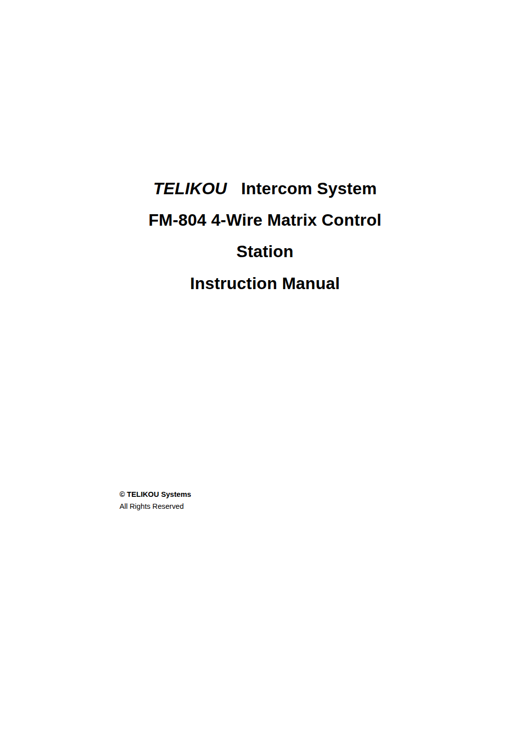TELIKOU Intercom System FM-804 4-Wire Matrix Control Station Instruction Manual
© TELIKOU Systems
All Rights Reserved